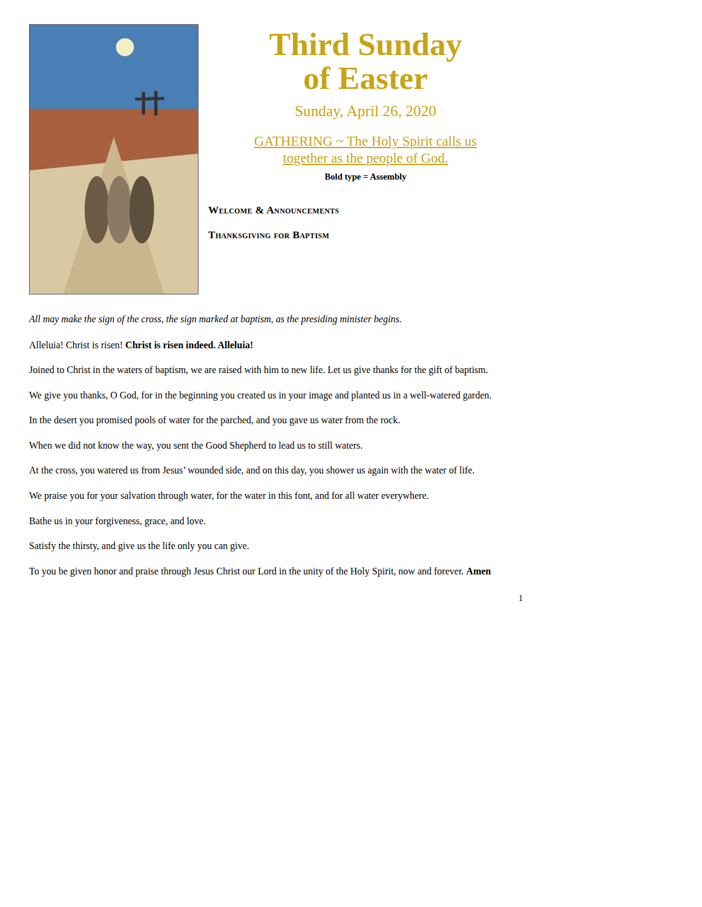Illustration: the road to Emmaus
Third Sunday
of Easter
Sunday, April 26, 2020
GATHERING ~ The Holy Spirit calls us
together as the people of God.
Bold type = Assembly
Welcome & Announcements
Thanksgiving for Baptism
All may make the sign of the cross, the sign marked at baptism, as the presiding minister begins.
Alleluia! Christ is risen! Christ is risen indeed. Alleluia!
Joined to Christ in the waters of baptism, we are raised with him to new life. Let us give thanks for the gift of baptism.
We give you thanks, O God, for in the beginning you created us in your image and planted us in a well-watered garden.
In the desert you promised pools of water for the parched, and you gave us water from the rock.
When we did not know the way, you sent the Good Shepherd to lead us to still waters.
At the cross, you watered us from Jesus’ wounded side, and on this day, you shower us again with the water of life.
We praise you for your salvation through water, for the water in this font, and for all water everywhere.
Bathe us in your forgiveness, grace, and love.
Satisfy the thirsty, and give us the life only you can give.
To you be given honor and praise through Jesus Christ our Lord in the unity of the Holy Spirit, now and forever. Amen
1